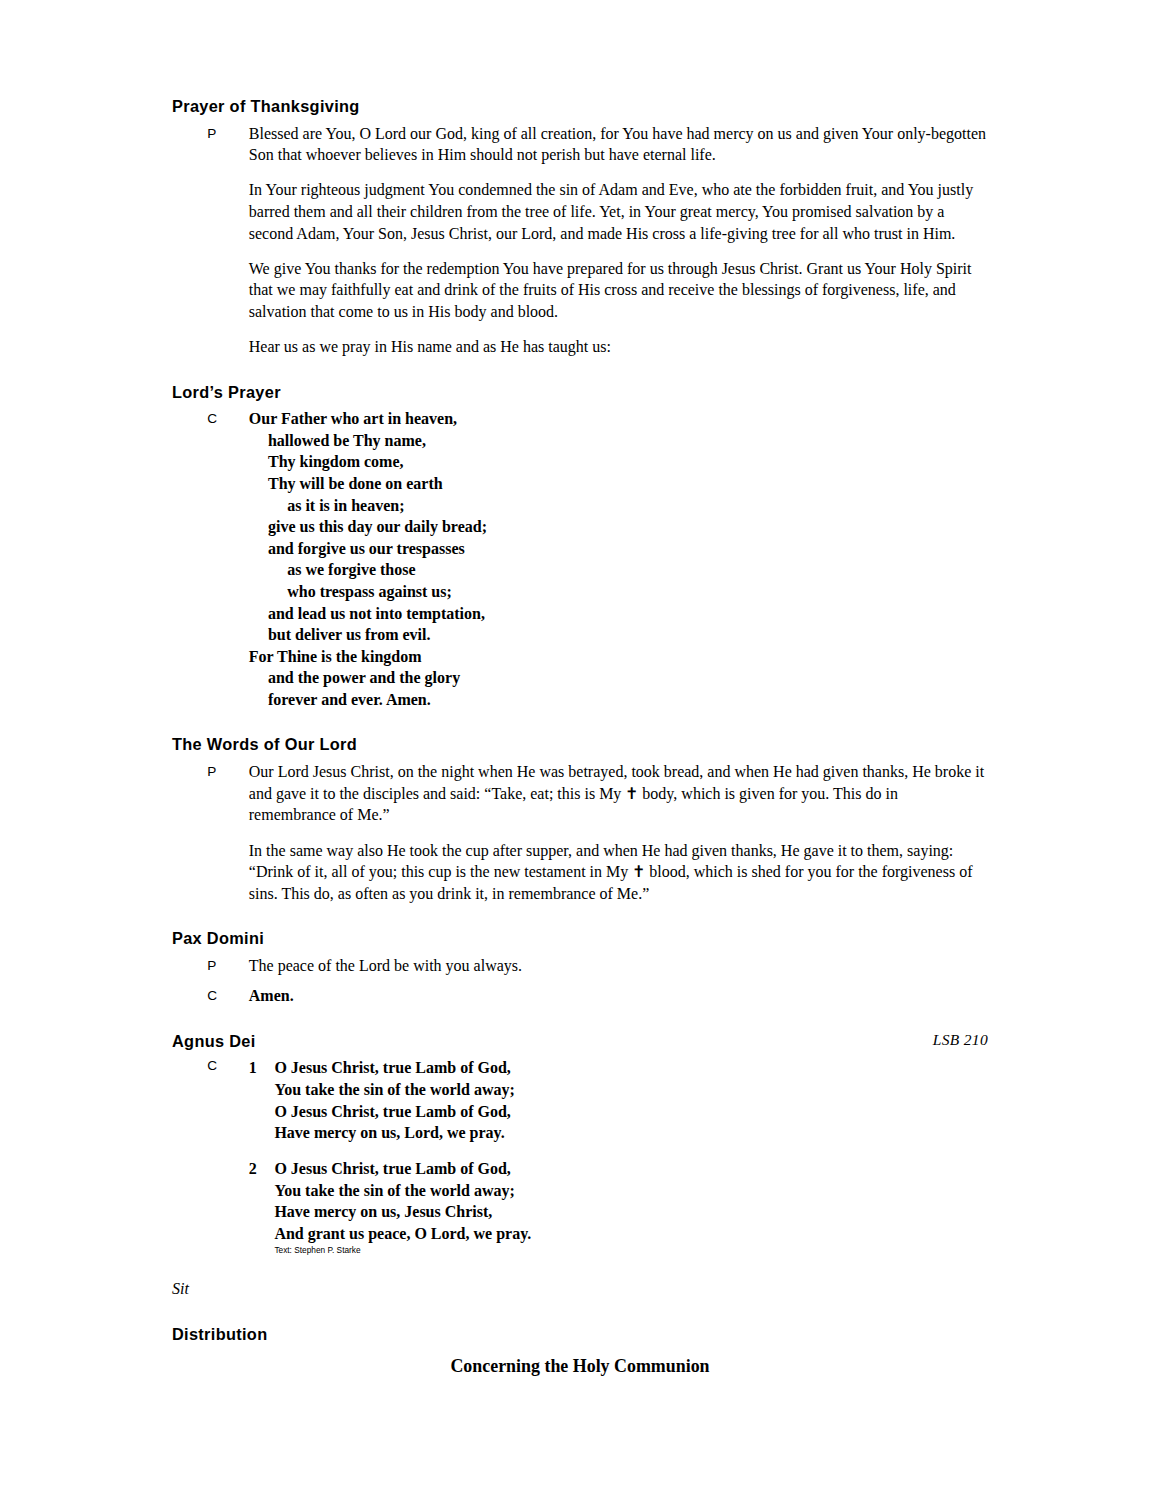Prayer of Thanksgiving
P
Blessed are You, O Lord our God, king of all creation, for You have had mercy on us and given Your only-begotten Son that whoever believes in Him should not perish but have eternal life.
In Your righteous judgment You condemned the sin of Adam and Eve, who ate the forbidden fruit, and You justly barred them and all their children from the tree of life. Yet, in Your great mercy, You promised salvation by a second Adam, Your Son, Jesus Christ, our Lord, and made His cross a life-giving tree for all who trust in Him.
We give You thanks for the redemption You have prepared for us through Jesus Christ. Grant us Your Holy Spirit that we may faithfully eat and drink of the fruits of His cross and receive the blessings of forgiveness, life, and salvation that come to us in His body and blood.
Hear us as we pray in His name and as He has taught us:
Lord’s Prayer
C
Our Father who art in heaven,
hallowed be Thy name,
Thy kingdom come,
Thy will be done on earth
as it is in heaven;
give us this day our daily bread;
and forgive us our trespasses
as we forgive those
who trespass against us;
and lead us not into temptation,
but deliver us from evil.
For Thine is the kingdom
and the power and the glory
forever and ever. Amen.
The Words of Our Lord
P
Our Lord Jesus Christ, on the night when He was betrayed, took bread, and when He had given thanks, He broke it and gave it to the disciples and said: “Take, eat; this is My ✝ body, which is given for you. This do in remembrance of Me.”
In the same way also He took the cup after supper, and when He had given thanks, He gave it to them, saying: “Drink of it, all of you; this cup is the new testament in My ✝ blood, which is shed for you for the forgiveness of sins. This do, as often as you drink it, in remembrance of Me.”
Pax Domini
P
The peace of the Lord be with you always.
C
Amen.
Agnus DeiLSB 210
C
1
O Jesus Christ, true Lamb of God,
You take the sin of the world away;
O Jesus Christ, true Lamb of God,
Have mercy on us, Lord, we pray.
2
O Jesus Christ, true Lamb of God,
You take the sin of the world away;
Have mercy on us, Jesus Christ,
And grant us peace, O Lord, we pray.
Text: Stephen P. Starke
Sit
Distribution
Concerning the Holy Communion